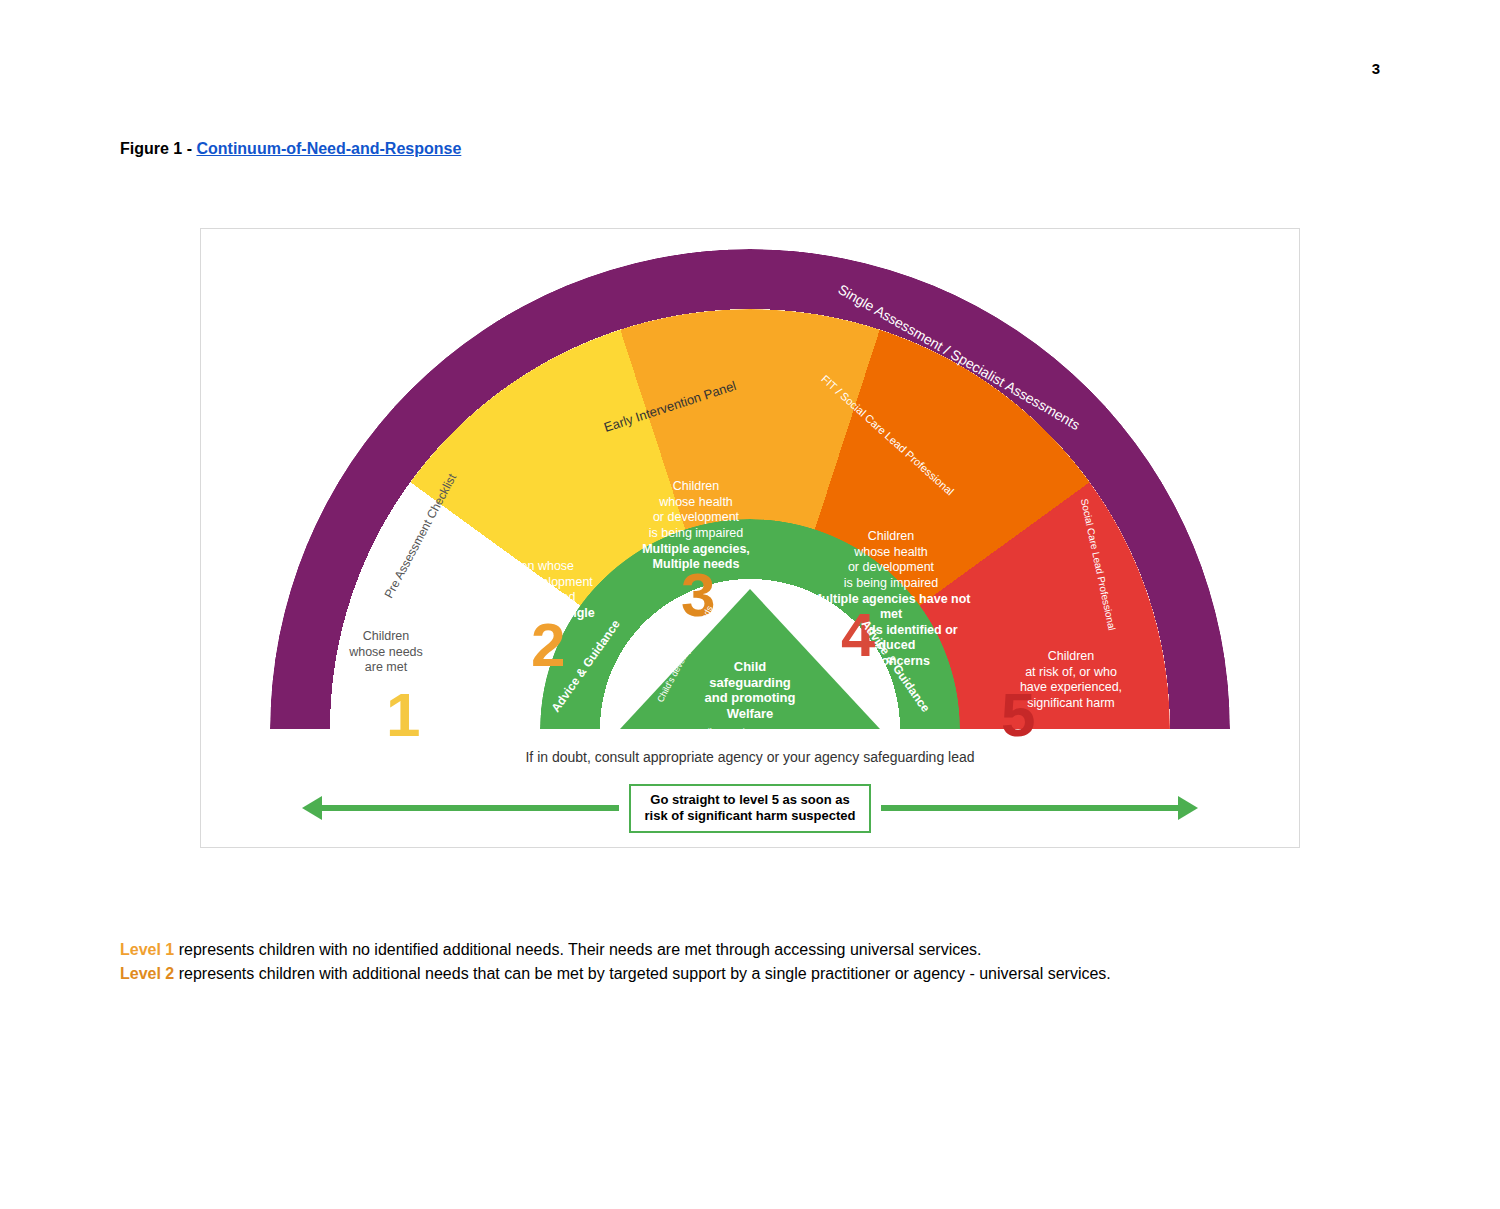3
Figure 1 - Continuum-of-Need-and-Response
Child
safeguarding
and promoting
Welfare
Child's development needs
Parenting Capacity
Family & Environment Factors
Pre Assessment Checklist
Early Intervention Panel
Single Assessment / Specialist Assessments
FIT / Social Care Lead Professional
Social Care Lead Professional
Advice & Guidance
Advice & Guidance
Children
whose needs
are met
Children whose
health or development
may be affected
Single agency, Single need
Children
whose health
or development
is being impaired
Multiple agencies,
Multiple needs
Children
whose health
or development
is being impaired
Multiple agencies have not met
the needs identified or reduced
the concerns
Children
at risk of, or who
have experienced,
significant harm
1
2
3
4
5
If in doubt, consult appropriate agency or your agency safeguarding lead
Go straight to level 5 as soon as
risk of significant harm suspected
Level 1 represents children with no identified additional needs. Their needs are met through accessing universal services.
Level 2 represents children with additional needs that can be met by targeted support by a single practitioner or agency - universal services.